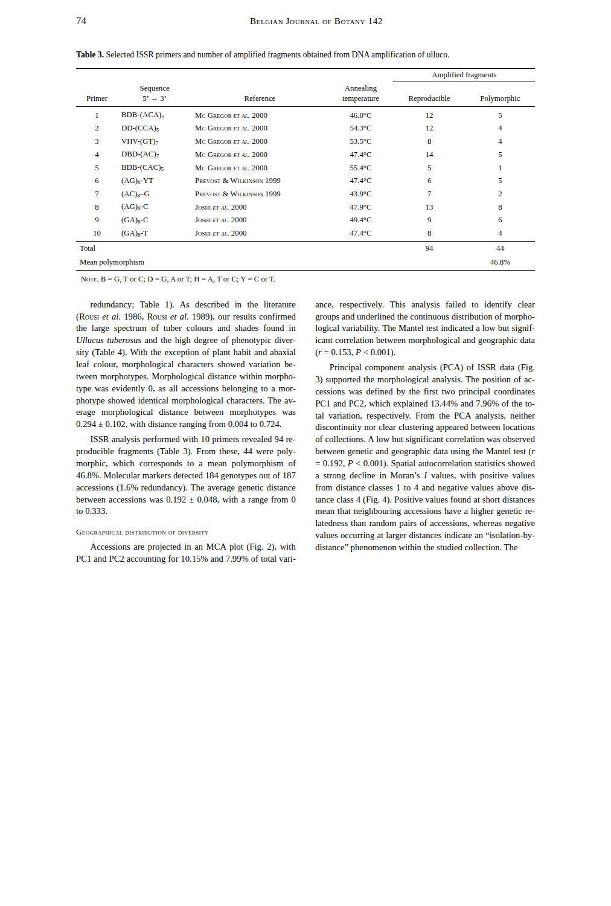74 Belgian Journal of Botany 142
Table 3. Selected ISSR primers and number of amplified fragments obtained from DNA amplification of ulluco.
| | Amplified fragments |
| --- | --- |
| Primer | Sequence 5’ → 3’ | Reference | Annealing temperature | Reproducible | Polymorphic |
| 1 | BDB-(ACA) 5 | Mc Gregor et al. 2000 | 46.0°C | 12 | 5 |
| 2 | DD-(CCA) 5 | Mc Gregor et al. 2000 | 54.3°C | 12 | 4 |
| 3 | VHV-(GT) 7 | Mc Gregor et al. 2000 | 53.5°C | 8 | 4 |
| 4 | DBD-(AC) 7 | Mc Gregor et al. 2000 | 47.4°C | 14 | 5 |
| 5 | BDB-(CAC) 5 | Mc Gregor et al. 2000 | 55.4°C | 5 | 1 |
| 6 | (AG) 8 -YT | Prevost & Wilkinson 1999 | 47.4°C | 6 | 5 |
| 7 | (AC) 8 –G | Prevost & Wilkinson 1999 | 43.9°C | 7 | 2 |
| 8 | (AG) 8 -C | Joshi et al. 2000 | 47.9°C | 13 | 8 |
| 9 | (GA) 8 -C | Joshi et al. 2000 | 49.4°C | 9 | 6 |
| 10 | (GA) 8 -T | Joshi et al. 2000 | 47.4°C | 8 | 4 |
| Total | 94 | 44 |
| Mean polymorphism | | 46.8% |
Note. B = G, T or C; D = G, A or T; H = A, T or C; Y = C or T.
redundancy; Table 1). As described in the literature (Rousi et al. 1986, Rousi et al. 1989), our results confirmed the large spectrum of tuber colours and shades found in Ullucus tuberosus and the high degree of phenotypic diversity (Table 4). With the exception of plant habit and abaxial leaf colour, morphological characters showed variation between morphotypes. Morphological distance within morphotype was evidently 0, as all accessions belonging to a morphotype showed identical morphological characters. The average morphological distance between morphotypes was 0.294 ± 0.102, with distance ranging from 0.004 to 0.724.
ISSR analysis performed with 10 primers revealed 94 reproducible fragments (Table 3). From these, 44 were polymorphic, which corresponds to a mean polymorphism of 46.8%. Molecular markers detected 184 genotypes out of 187 accessions (1.6% redundancy). The average genetic distance between accessions was 0.192 ± 0.048, with a range from 0 to 0.333.
Geographical distribution of diversity
Accessions are projected in an MCA plot (Fig. 2), with PC1 and PC2 accounting for 10.15% and 7.99% of total variance, respectively. This analysis failed to identify clear groups and underlined the continuous distribution of morphological variability. The Mantel test indicated a low but significant correlation between morphological and geographic data (r = 0.153, P < 0.001).
Principal component analysis (PCA) of ISSR data (Fig. 3) supported the morphological analysis. The position of accessions was defined by the first two principal coordinates PC1 and PC2, which explained 13.44% and 7.96% of the total variation, respectively. From the PCA analysis, neither discontinuity nor clear clustering appeared between locations of collections. A low but significant correlation was observed between genetic and geographic data using the Mantel test (r = 0.192, P < 0.001). Spatial autocorrelation statistics showed a strong decline in Moran’s I values, with positive values from distance classes 1 to 4 and negative values above distance class 4 (Fig. 4). Positive values found at short distances mean that neighbouring accessions have a higher genetic relatedness than random pairs of accessions, whereas negative values occurring at larger distances indicate an “isolation-by-distance” phenomenon within the studied collection. The